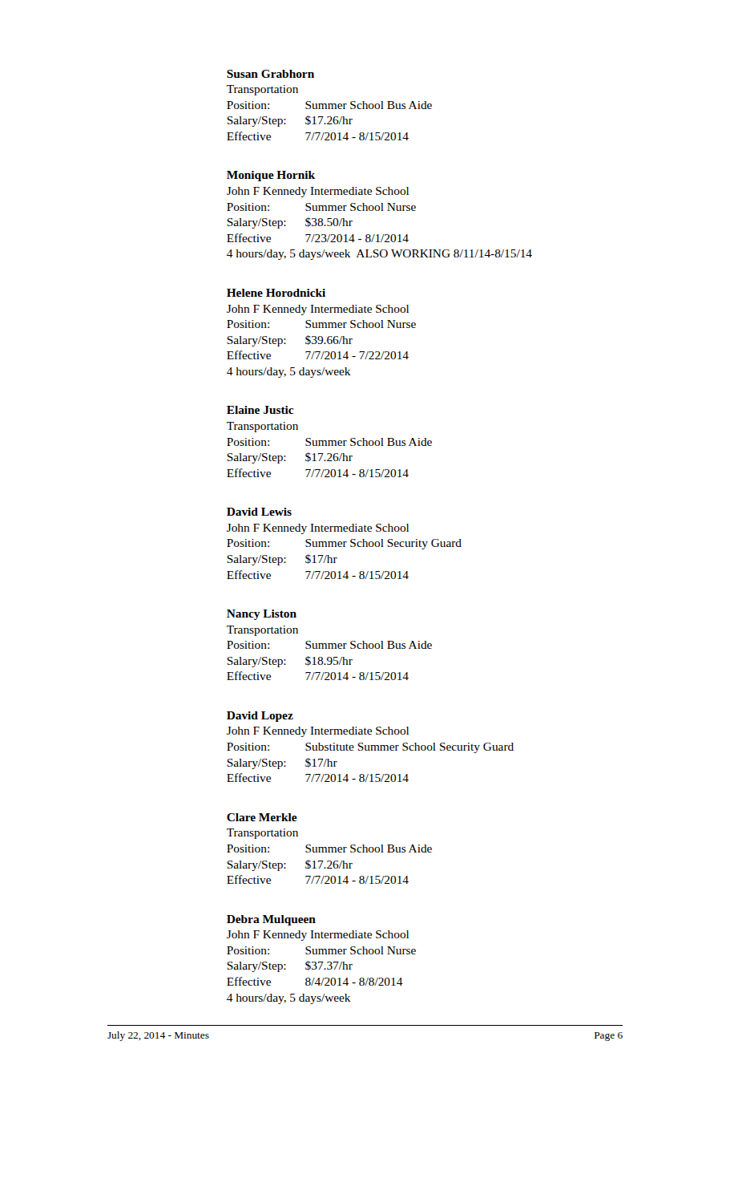Susan Grabhorn
Transportation
Position: Summer School Bus Aide
Salary/Step:$17.26/hr
Effective7/7/2014 - 8/15/2014
Monique Hornik
John F Kennedy Intermediate School
Position: Summer School Nurse
Salary/Step:$38.50/hr
Effective7/23/2014 - 8/1/2014
4 hours/day, 5 days/week ALSO WORKING 8/11/14-8/15/14
Helene Horodnicki
John F Kennedy Intermediate School
Position: Summer School Nurse
Salary/Step:$39.66/hr
Effective7/7/2014 - 7/22/2014
4 hours/day, 5 days/week
Elaine Justic
Transportation
Position: Summer School Bus Aide
Salary/Step:$17.26/hr
Effective7/7/2014 - 8/15/2014
David Lewis
John F Kennedy Intermediate School
Position: Summer School Security Guard
Salary/Step:$17/hr
Effective7/7/2014 - 8/15/2014
Nancy Liston
Transportation
Position: Summer School Bus Aide
Salary/Step:$18.95/hr
Effective7/7/2014 - 8/15/2014
David Lopez
John F Kennedy Intermediate School
Position: Substitute Summer School Security Guard
Salary/Step:$17/hr
Effective7/7/2014 - 8/15/2014
Clare Merkle
Transportation
Position: Summer School Bus Aide
Salary/Step:$17.26/hr
Effective7/7/2014 - 8/15/2014
Debra Mulqueen
John F Kennedy Intermediate School
Position: Summer School Nurse
Salary/Step:$37.37/hr
Effective8/4/2014 - 8/8/2014
4 hours/day, 5 days/week
July 22, 2014 - Minutes
Page 6